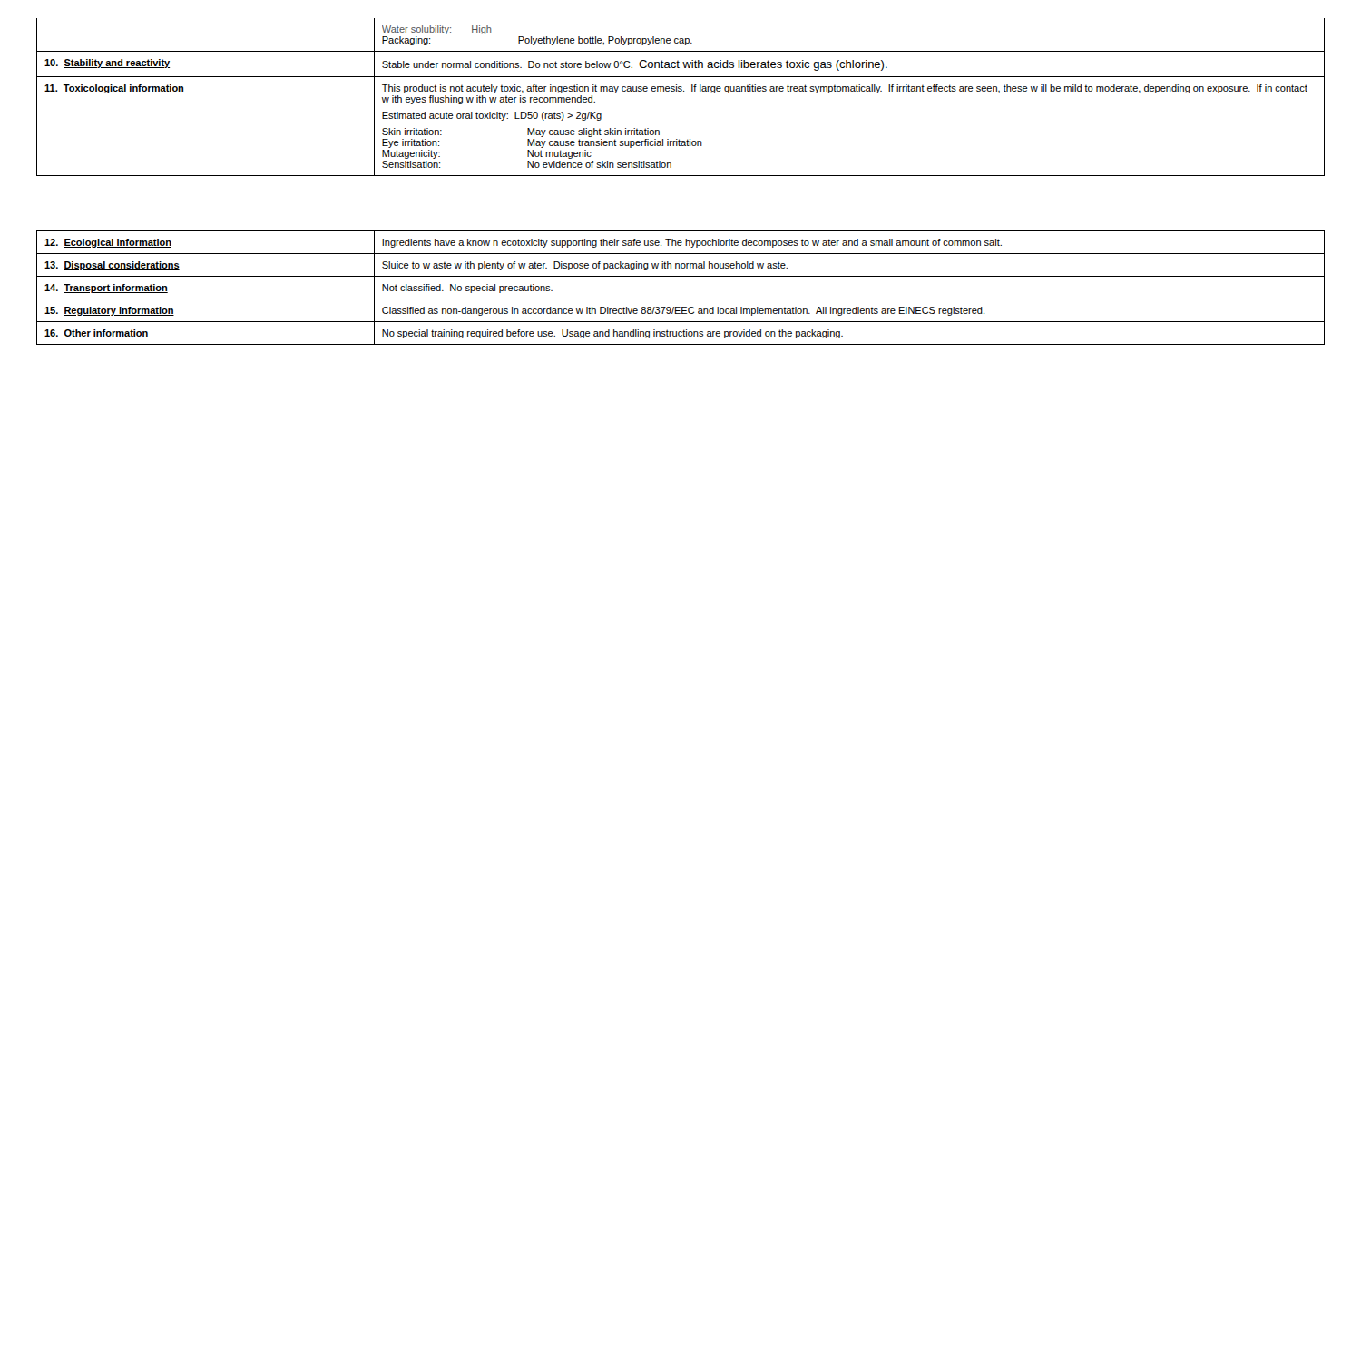| | Water solubility: High Packaging: Polyethylene bottle, Polypropylene cap. |
| 10. Stability and reactivity | Stable under normal conditions. Do not store below 0°C. Contact with acids liberates toxic gas (chlorine). |
| 11. Toxicological information | This product is not acutely toxic, after ingestion it may cause emesis. If large quantities are treat symptomatically. If irritant effects are seen, these w ill be mild to moderate, depending on exposure. If in contact w ith eyes flushing w ith w ater is recommended. Estimated acute oral toxicity: LD50 (rats) > 2g/Kg Skin irritation: May cause slight skin irritation Eye irritation: May cause transient superficial irritation Mutagenicity: Not mutagenic Sensitisation: No evidence of skin sensitisation |
| 12. Ecological information | Ingredients have a know n ecotoxicity supporting their safe use. The hypochlorite decomposes to w ater and a small amount of common salt. |
| 13. Disposal considerations | Sluice to w aste w ith plenty of w ater. Dispose of packaging w ith normal household w aste. |
| 14. Transport information | Not classified. No special precautions. |
| 15. Regulatory information | Classified as non-dangerous in accordance w ith Directive 88/379/EEC and local implementation. All ingredients are EINECS registered. |
| 16. Other information | No special training required before use. Usage and handling instructions are provided on the packaging. |